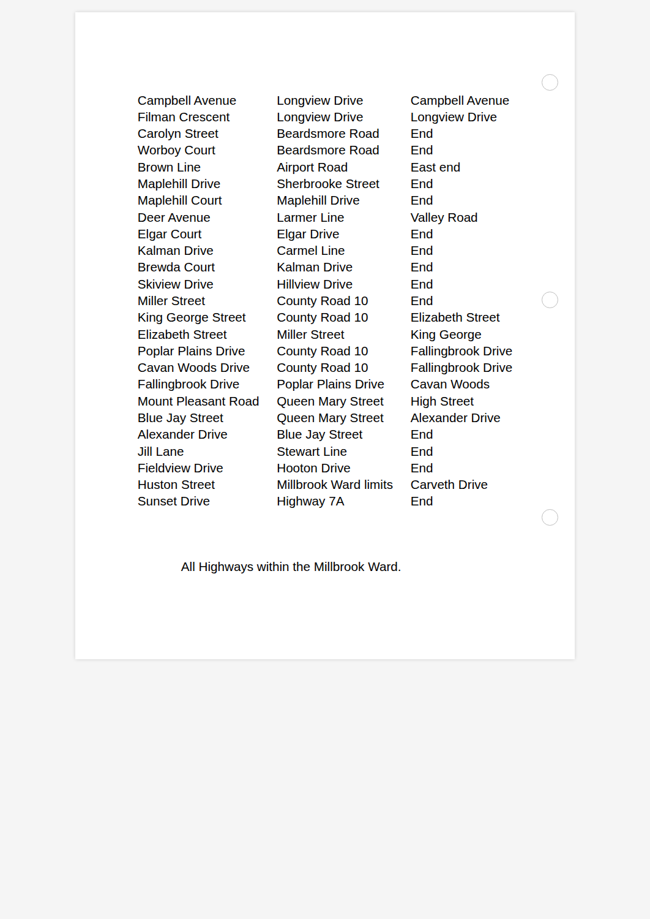| Campbell Avenue | Longview Drive | Campbell Avenue |
| Filman Crescent | Longview Drive | Longview Drive |
| Carolyn Street | Beardsmore Road | End |
| Worboy Court | Beardsmore Road | End |
| Brown Line | Airport Road | East end |
| Maplehill Drive | Sherbrooke Street | End |
| Maplehill Court | Maplehill Drive | End |
| Deer Avenue | Larmer Line | Valley Road |
| Elgar Court | Elgar Drive | End |
| Kalman Drive | Carmel Line | End |
| Brewda Court | Kalman Drive | End |
| Skiview Drive | Hillview Drive | End |
| Miller Street | County Road 10 | End |
| King George Street | County Road 10 | Elizabeth Street |
| Elizabeth Street | Miller Street | King George |
| Poplar Plains Drive | County Road 10 | Fallingbrook Drive |
| Cavan Woods Drive | County Road 10 | Fallingbrook Drive |
| Fallingbrook Drive | Poplar Plains Drive | Cavan Woods |
| Mount Pleasant Road | Queen Mary Street | High Street |
| Blue Jay Street | Queen Mary Street | Alexander Drive |
| Alexander Drive | Blue Jay Street | End |
| Jill Lane | Stewart Line | End |
| Fieldview Drive | Hooton Drive | End |
| Huston Street | Millbrook Ward limits | Carveth Drive |
| Sunset Drive | Highway 7A | End |
All Highways within the Millbrook Ward.